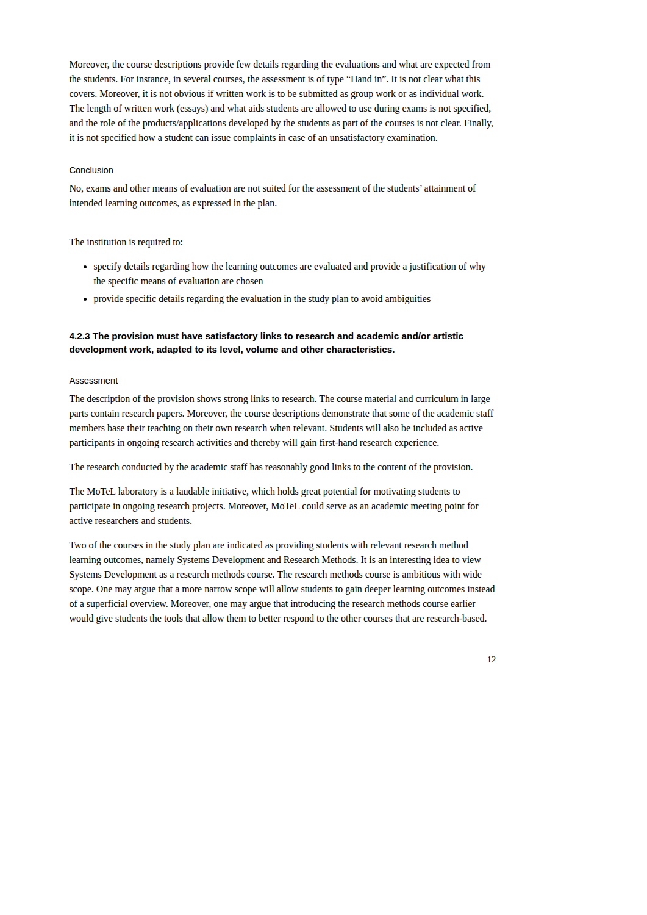Moreover, the course descriptions provide few details regarding the evaluations and what are expected from the students. For instance, in several courses, the assessment is of type “Hand in”. It is not clear what this covers. Moreover, it is not obvious if written work is to be submitted as group work or as individual work. The length of written work (essays) and what aids students are allowed to use during exams is not specified, and the role of the products/applications developed by the students as part of the courses is not clear. Finally, it is not specified how a student can issue complaints in case of an unsatisfactory examination.
Conclusion
No, exams and other means of evaluation are not suited for the assessment of the students’ attainment of intended learning outcomes, as expressed in the plan.
The institution is required to:
specify details regarding how the learning outcomes are evaluated and provide a justification of why the specific means of evaluation are chosen
provide specific details regarding the evaluation in the study plan to avoid ambiguities
4.2.3 The provision must have satisfactory links to research and academic and/or artistic development work, adapted to its level, volume and other characteristics.
Assessment
The description of the provision shows strong links to research. The course material and curriculum in large parts contain research papers. Moreover, the course descriptions demonstrate that some of the academic staff members base their teaching on their own research when relevant. Students will also be included as active participants in ongoing research activities and thereby will gain first-hand research experience.
The research conducted by the academic staff has reasonably good links to the content of the provision.
The MoTeL laboratory is a laudable initiative, which holds great potential for motivating students to participate in ongoing research projects. Moreover, MoTeL could serve as an academic meeting point for active researchers and students.
Two of the courses in the study plan are indicated as providing students with relevant research method learning outcomes, namely Systems Development and Research Methods. It is an interesting idea to view Systems Development as a research methods course. The research methods course is ambitious with wide scope. One may argue that a more narrow scope will allow students to gain deeper learning outcomes instead of a superficial overview. Moreover, one may argue that introducing the research methods course earlier would give students the tools that allow them to better respond to the other courses that are research-based.
12